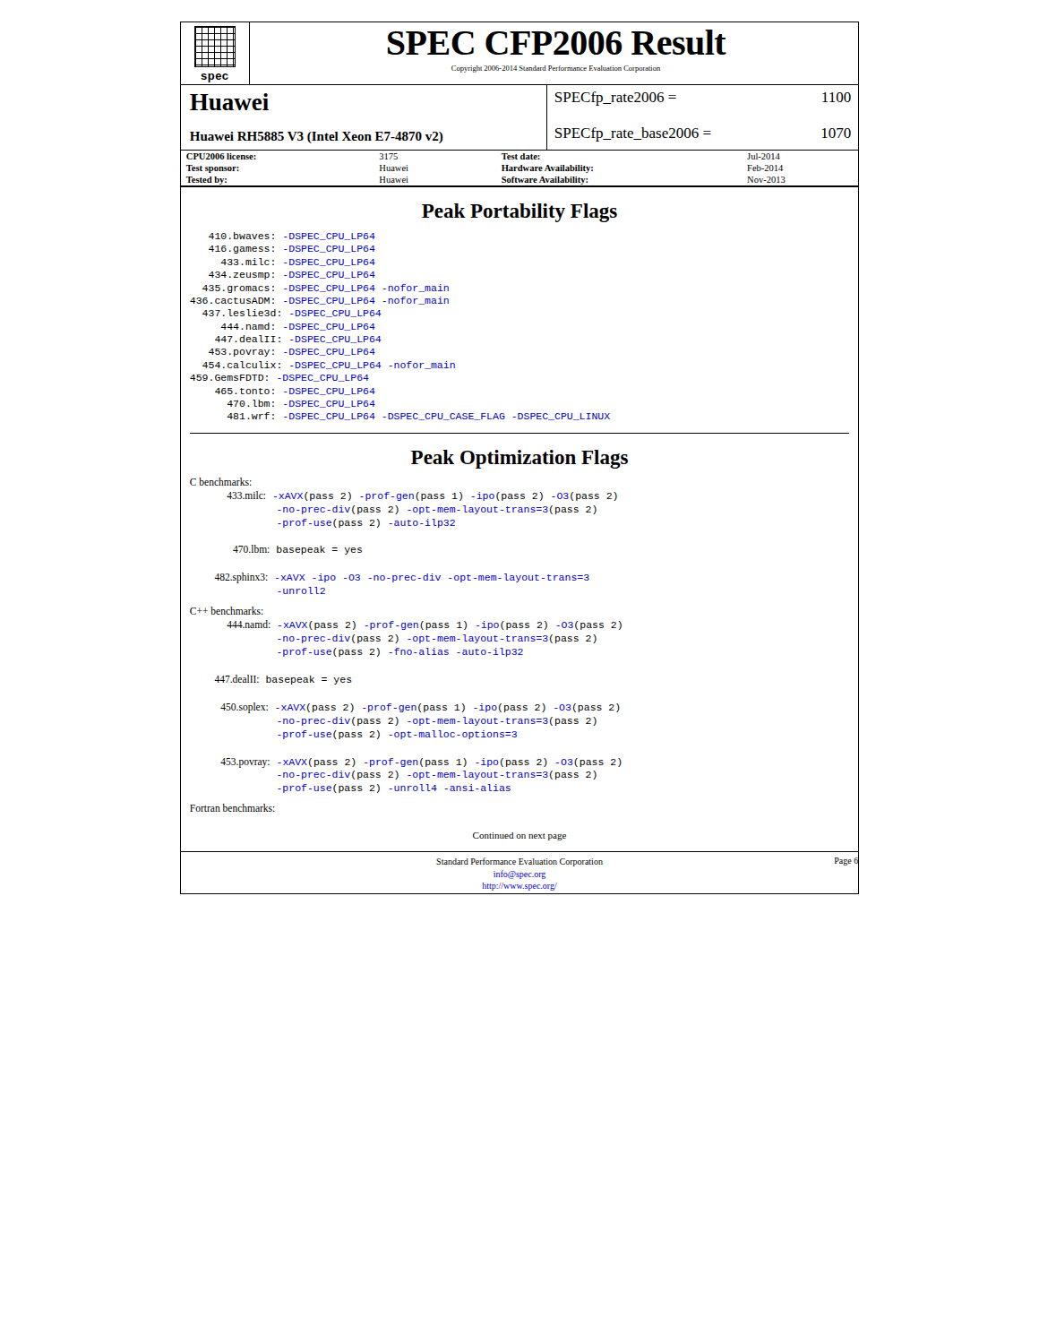spec
SPEC CFP2006 Result
Copyright 2006-2014 Standard Performance Evaluation Corporation
Huawei
Huawei RH5885 V3 (Intel Xeon E7-4870 v2)
SPECfp_rate2006 = 1100
SPECfp_rate_base2006 = 1070
| CPU2006 license: | 3175 | | Test date: | Jul-2014 |
| Test sponsor: | Huawei | | Hardware Availability: | Feb-2014 |
| Tested by: | Huawei | | Software Availability: | Nov-2013 |
Peak Portability Flags
   410.bwaves: -DSPEC_CPU_LP64
   416.gamess: -DSPEC_CPU_LP64
     433.milc: -DSPEC_CPU_LP64
   434.zeusmp: -DSPEC_CPU_LP64
  435.gromacs: -DSPEC_CPU_LP64 -nofor_main
436.cactusADM: -DSPEC_CPU_LP64 -nofor_main
  437.leslie3d: -DSPEC_CPU_LP64
     444.namd: -DSPEC_CPU_LP64
    447.dealII: -DSPEC_CPU_LP64
   453.povray: -DSPEC_CPU_LP64
  454.calculix: -DSPEC_CPU_LP64 -nofor_main
459.GemsFDTD: -DSPEC_CPU_LP64
    465.tonto: -DSPEC_CPU_LP64
      470.lbm: -DSPEC_CPU_LP64
      481.wrf: -DSPEC_CPU_LP64 -DSPEC_CPU_CASE_FLAG -DSPEC_CPU_LINUX
Peak Optimization Flags
C benchmarks:
433.milc: -xAVX(pass 2) -prof-gen(pass 1) -ipo(pass 2) -O3(pass 2) -no-prec-div(pass 2) -opt-mem-layout-trans=3(pass 2) -prof-use(pass 2) -auto-ilp32 470.lbm: basepeak = yes 482.sphinx3: -xAVX -ipo -O3 -no-prec-div -opt-mem-layout-trans=3 -unroll2
C++ benchmarks:
444.namd: -xAVX(pass 2) -prof-gen(pass 1) -ipo(pass 2) -O3(pass 2) -no-prec-div(pass 2) -opt-mem-layout-trans=3(pass 2) -prof-use(pass 2) -fno-alias -auto-ilp32 447.dealII: basepeak = yes 450.soplex: -xAVX(pass 2) -prof-gen(pass 1) -ipo(pass 2) -O3(pass 2) -no-prec-div(pass 2) -opt-mem-layout-trans=3(pass 2) -prof-use(pass 2) -opt-malloc-options=3 453.povray: -xAVX(pass 2) -prof-gen(pass 1) -ipo(pass 2) -O3(pass 2) -no-prec-div(pass 2) -opt-mem-layout-trans=3(pass 2) -prof-use(pass 2) -unroll4 -ansi-alias
Fortran benchmarks:
Continued on next page
Standard Performance Evaluation Corporation
info@spec.org
http://www.spec.org/
Page 6